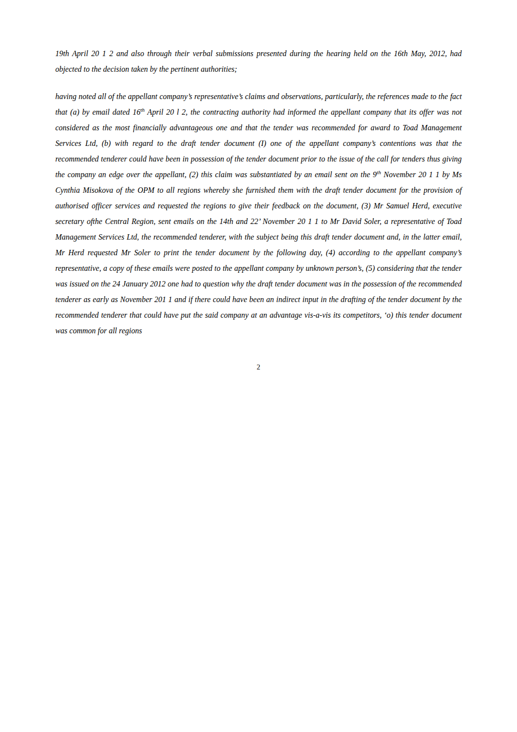19th April 20 1 2 and also through their verbal submissions presented during the hearing held on the 16th May, 2012, had objected to the decision taken by the pertinent authorities;
having noted all of the appellant company’s representative’s claims and observations, particularly, the references made to the fact that (a) by email dated 16th April 20 l 2, the contracting authority had informed the appellant company that its offer was not considered as the most financially advantageous one and that the tender was recommended for award to Toad Management Services Ltd, (b) with regard to the draft tender document (I) one of the appellant company’s contentions was that the recommended tenderer could have been in possession of the tender document prior to the issue of the call for tenders thus giving the company an edge over the appellant, (2) this claim was substantiated by an email sent on the 9th November 20 1 1 by Ms Cynthia Misokova of the OPM to all regions whereby she furnished them with the draft tender document for the provision of authorised officer services and requested the regions to give their feedback on the document, (3) Mr Samuel Herd, executive secretary ofthe Central Region, sent emails on the 14th and 22’ November 20 1 1 to Mr David Soler, a representative of Toad Management Services Ltd, the recommended tenderer, with the subject being this draft tender document and, in the latter email, Mr Herd requested Mr Soler to print the tender document by the following day, (4) according to the appellant company’s representative, a copy of these emails were posted to the appellant company by unknown person’s, (5) considering that the tender was issued on the 24 January 2012 one had to question why the draft tender document was in the possession of the recommended tenderer as early as November 201 1 and if there could have been an indirect input in the drafting of the tender document by the recommended tenderer that could have put the said company at an advantage vis-a-vis its competitors, ‘o) this tender document was common for all regions
2